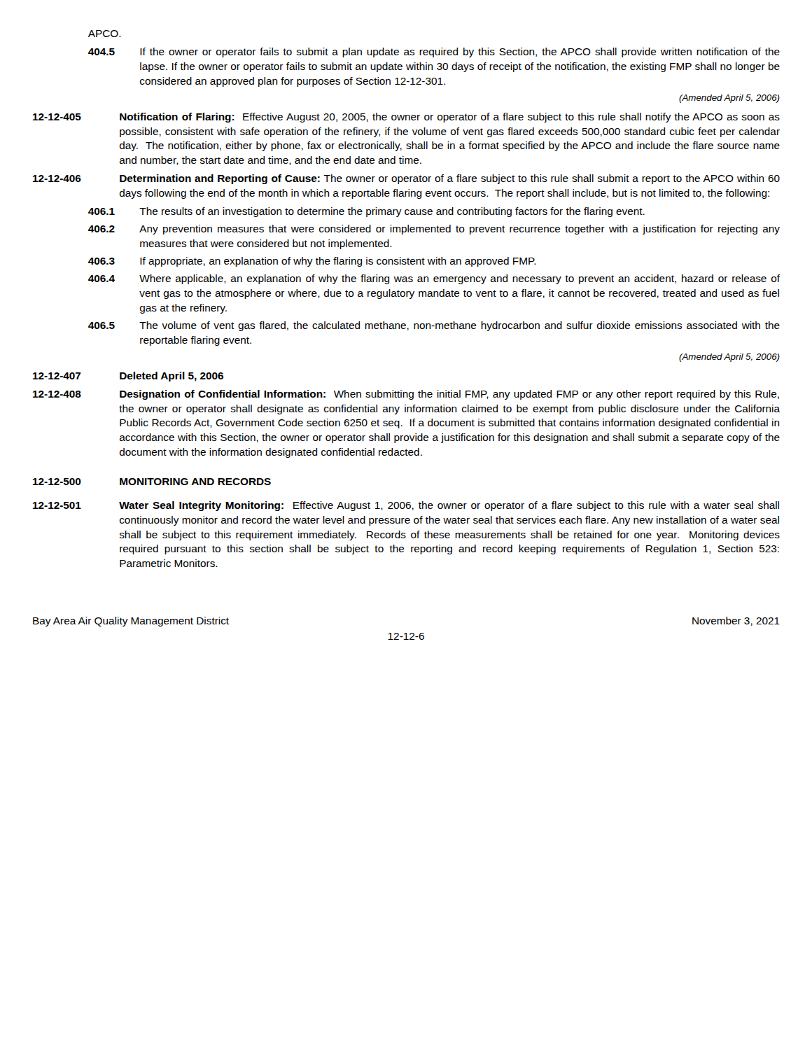APCO.
404.5 If the owner or operator fails to submit a plan update as required by this Section, the APCO shall provide written notification of the lapse. If the owner or operator fails to submit an update within 30 days of receipt of the notification, the existing FMP shall no longer be considered an approved plan for purposes of Section 12-12-301.
(Amended April 5, 2006)
12-12-405 Notification of Flaring: Effective August 20, 2005, the owner or operator of a flare subject to this rule shall notify the APCO as soon as possible, consistent with safe operation of the refinery, if the volume of vent gas flared exceeds 500,000 standard cubic feet per calendar day. The notification, either by phone, fax or electronically, shall be in a format specified by the APCO and include the flare source name and number, the start date and time, and the end date and time.
12-12-406 Determination and Reporting of Cause: The owner or operator of a flare subject to this rule shall submit a report to the APCO within 60 days following the end of the month in which a reportable flaring event occurs. The report shall include, but is not limited to, the following:
406.1 The results of an investigation to determine the primary cause and contributing factors for the flaring event.
406.2 Any prevention measures that were considered or implemented to prevent recurrence together with a justification for rejecting any measures that were considered but not implemented.
406.3 If appropriate, an explanation of why the flaring is consistent with an approved FMP.
406.4 Where applicable, an explanation of why the flaring was an emergency and necessary to prevent an accident, hazard or release of vent gas to the atmosphere or where, due to a regulatory mandate to vent to a flare, it cannot be recovered, treated and used as fuel gas at the refinery.
406.5 The volume of vent gas flared, the calculated methane, non-methane hydrocarbon and sulfur dioxide emissions associated with the reportable flaring event.
(Amended April 5, 2006)
12-12-407 Deleted April 5, 2006
12-12-408 Designation of Confidential Information: When submitting the initial FMP, any updated FMP or any other report required by this Rule, the owner or operator shall designate as confidential any information claimed to be exempt from public disclosure under the California Public Records Act, Government Code section 6250 et seq. If a document is submitted that contains information designated confidential in accordance with this Section, the owner or operator shall provide a justification for this designation and shall submit a separate copy of the document with the information designated confidential redacted.
12-12-500 MONITORING AND RECORDS
12-12-501 Water Seal Integrity Monitoring: Effective August 1, 2006, the owner or operator of a flare subject to this rule with a water seal shall continuously monitor and record the water level and pressure of the water seal that services each flare. Any new installation of a water seal shall be subject to this requirement immediately. Records of these measurements shall be retained for one year. Monitoring devices required pursuant to this section shall be subject to the reporting and record keeping requirements of Regulation 1, Section 523: Parametric Monitors.
Bay Area Air Quality Management District November 3, 2021
12-12-6